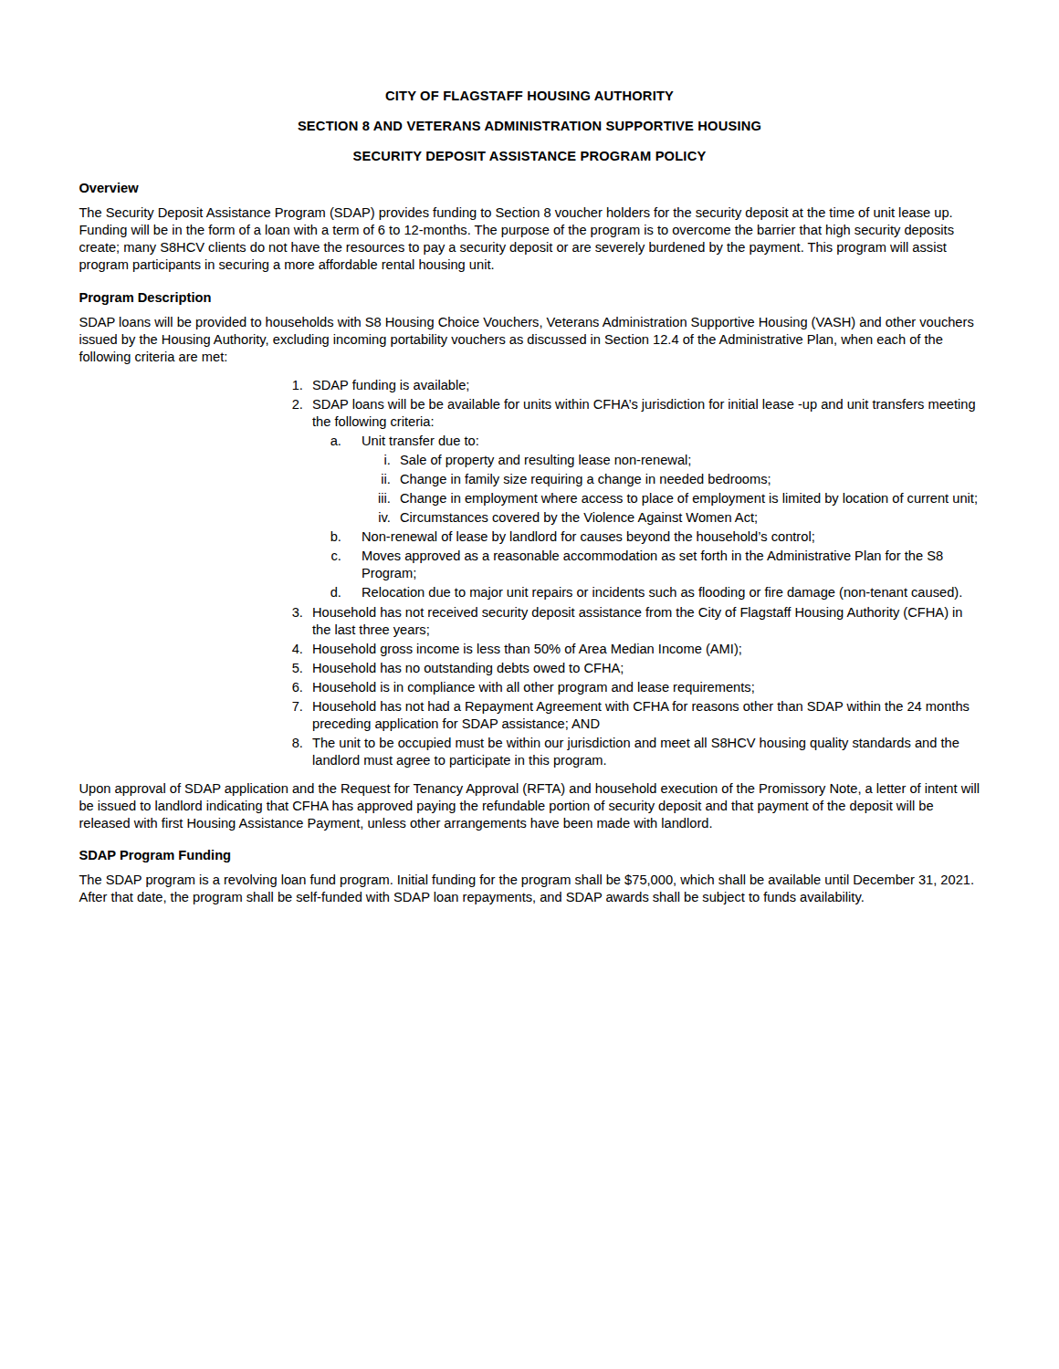CITY OF FLAGSTAFF HOUSING AUTHORITY
SECTION 8 AND VETERANS ADMINISTRATION SUPPORTIVE HOUSING
SECURITY DEPOSIT ASSISTANCE PROGRAM POLICY
Overview
The Security Deposit Assistance Program (SDAP) provides funding to Section 8 voucher holders for the security deposit at the time of unit lease up. Funding will be in the form of a loan with a term of 6 to 12-months. The purpose of the program is to overcome the barrier that high security deposits create; many S8HCV clients do not have the resources to pay a security deposit or are severely burdened by the payment. This program will assist program participants in securing a more affordable rental housing unit.
Program Description
SDAP loans will be provided to households with S8 Housing Choice Vouchers, Veterans Administration Supportive Housing (VASH) and other vouchers issued by the Housing Authority, excluding incoming portability vouchers as discussed in Section 12.4 of the Administrative Plan, when each of the following criteria are met:
SDAP funding is available;
SDAP loans will be be available for units within CFHA’s jurisdiction for initial lease -up and unit transfers meeting the following criteria:
Unit transfer due to:
Sale of property and resulting lease non-renewal;
Change in family size requiring a change in needed bedrooms;
Change in employment where access to place of employment is limited by location of current unit;
Circumstances covered by the Violence Against Women Act;
Non-renewal of lease by landlord for causes beyond the household’s control;
Moves approved as a reasonable accommodation as set forth in the Administrative Plan for the S8 Program;
Relocation due to major unit repairs or incidents such as flooding or fire damage (non-tenant caused).
Household has not received security deposit assistance from the City of Flagstaff Housing Authority (CFHA) in the last three years;
Household gross income is less than 50% of Area Median Income (AMI);
Household has no outstanding debts owed to CFHA;
Household is in compliance with all other program and lease requirements;
Household has not had a Repayment Agreement with CFHA for reasons other than SDAP within the 24 months preceding application for SDAP assistance; AND
The unit to be occupied must be within our jurisdiction and meet all S8HCV housing quality standards and the landlord must agree to participate in this program.
Upon approval of SDAP application and the Request for Tenancy Approval (RFTA) and household execution of the Promissory Note, a letter of intent will be issued to landlord indicating that CFHA has approved paying the refundable portion of security deposit and that payment of the deposit will be released with first Housing Assistance Payment, unless other arrangements have been made with landlord.
SDAP Program Funding
The SDAP program is a revolving loan fund program. Initial funding for the program shall be $75,000, which shall be available until December 31, 2021. After that date, the program shall be self-funded with SDAP loan repayments, and SDAP awards shall be subject to funds availability.